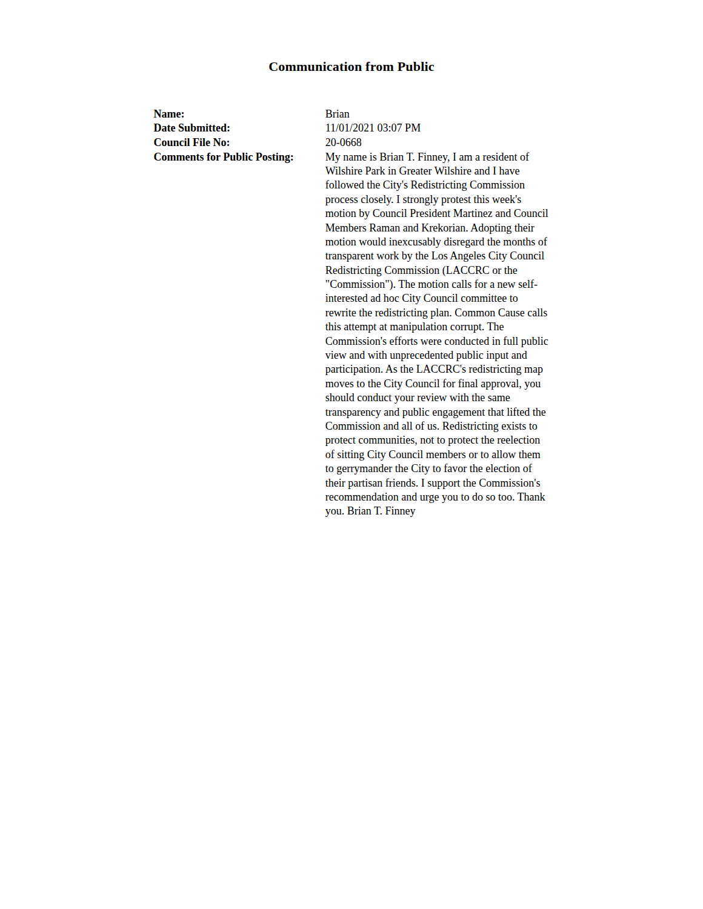Communication from Public
| Name: | Brian |
| Date Submitted: | 11/01/2021 03:07 PM |
| Council File No: | 20-0668 |
| Comments for Public Posting: | My name is Brian T. Finney, I am a resident of Wilshire Park in Greater Wilshire and I have followed the City's Redistricting Commission process closely. I strongly protest this week's motion by Council President Martinez and Council Members Raman and Krekorian. Adopting their motion would inexcusably disregard the months of transparent work by the Los Angeles City Council Redistricting Commission (LACCRC or the "Commission"). The motion calls for a new self-interested ad hoc City Council committee to rewrite the redistricting plan. Common Cause calls this attempt at manipulation corrupt. The Commission's efforts were conducted in full public view and with unprecedented public input and participation. As the LACCRC's redistricting map moves to the City Council for final approval, you should conduct your review with the same transparency and public engagement that lifted the Commission and all of us. Redistricting exists to protect communities, not to protect the reelection of sitting City Council members or to allow them to gerrymander the City to favor the election of their partisan friends. I support the Commission's recommendation and urge you to do so too. Thank you. Brian T. Finney |